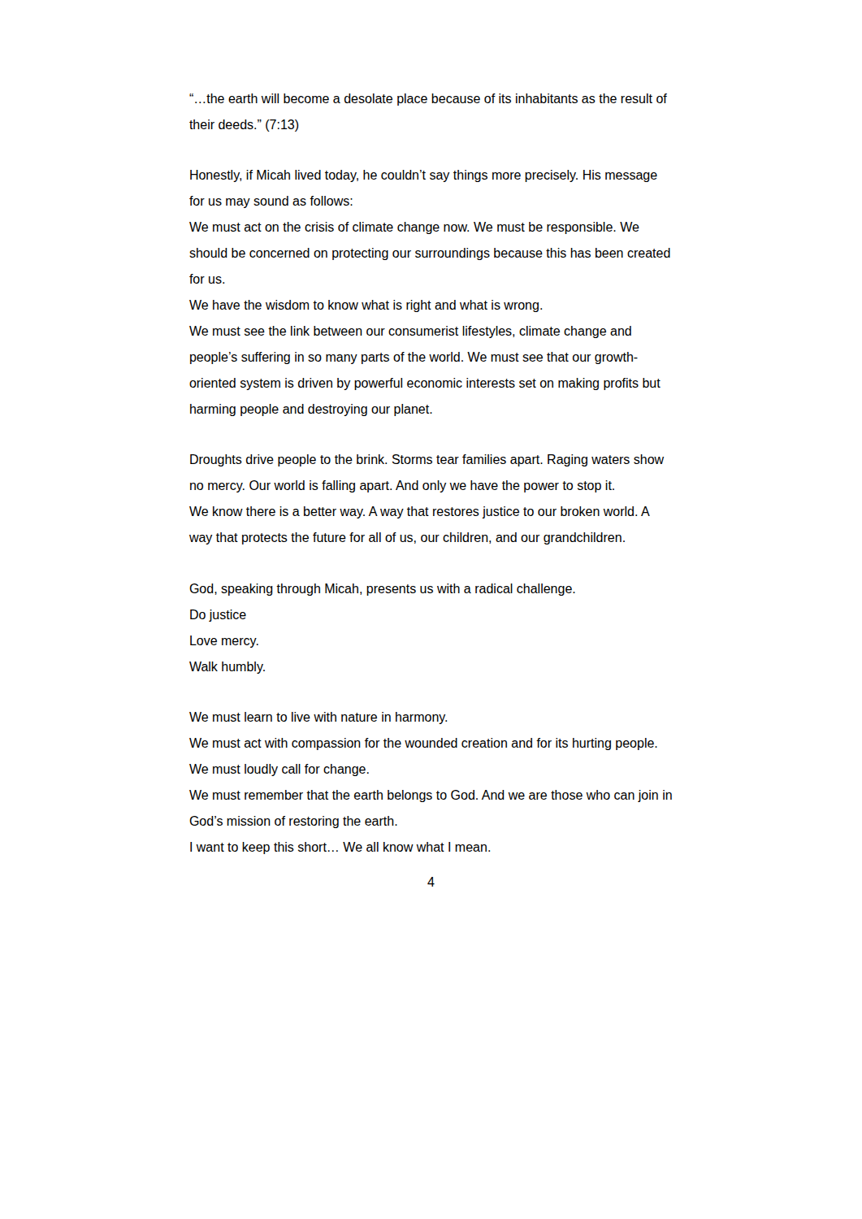“…the earth will become a desolate place because of its inhabitants as the result of their deeds.” (7:13)
Honestly, if Micah lived today, he couldn’t say things more precisely. His message for us may sound as follows:
We must act on the crisis of climate change now. We must be responsible. We should be concerned on protecting our surroundings because this has been created for us.
We have the wisdom to know what is right and what is wrong.
We must see the link between our consumerist lifestyles, climate change and people’s suffering in so many parts of the world. We must see that our growth-oriented system is driven by powerful economic interests set on making profits but harming people and destroying our planet.
Droughts drive people to the brink. Storms tear families apart. Raging waters show no mercy. Our world is falling apart. And only we have the power to stop it.
We know there is a better way. A way that restores justice to our broken world. A way that protects the future for all of us, our children, and our grandchildren.
God, speaking through Micah, presents us with a radical challenge.
Do justice
Love mercy.
Walk humbly.
We must learn to live with nature in harmony.
We must act with compassion for the wounded creation and for its hurting people.
We must loudly call for change.
We must remember that the earth belongs to God. And we are those who can join in God’s mission of restoring the earth.
I want to keep this short… We all know what I mean.
4